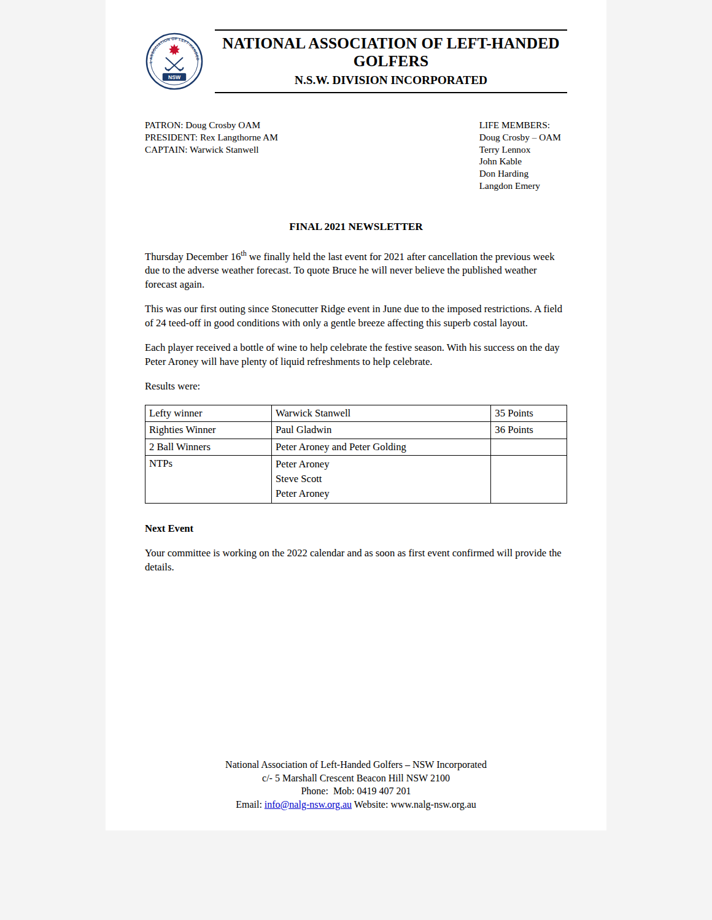NATIONAL ASSOCIATION OF LEFT-HANDED GOLFERS NSW
NATIONAL ASSOCIATION OF LEFT-HANDED GOLFERS
N.S.W. DIVISION INCORPORATED
PATRON: Doug Crosby OAM
PRESIDENT: Rex Langthorne AM
CAPTAIN: Warwick Stanwell
LIFE MEMBERS:
Doug Crosby – OAM
Terry Lennox
John Kable
Don Harding
Langdon Emery
FINAL 2021 NEWSLETTER
Thursday December 16th we finally held the last event for 2021 after cancellation the previous week due to the adverse weather forecast. To quote Bruce he will never believe the published weather forecast again.
This was our first outing since Stonecutter Ridge event in June due to the imposed restrictions. A field of 24 teed-off in good conditions with only a gentle breeze affecting this superb costal layout.
Each player received a bottle of wine to help celebrate the festive season. With his success on the day Peter Aroney will have plenty of liquid refreshments to help celebrate.
Results were:
| Lefty winner | Warwick Stanwell | 35 Points |
| Righties Winner | Paul Gladwin | 36 Points |
| 2 Ball Winners | Peter Aroney and Peter Golding | |
| NTPs | Peter Aroney Steve Scott Peter Aroney | |
Next Event
Your committee is working on the 2022 calendar and as soon as first event confirmed will provide the details.
National Association of Left-Handed Golfers – NSW Incorporated
c/- 5 Marshall Crescent Beacon Hill NSW 2100
Phone: Mob: 0419 407 201
Email: info@nalg-nsw.org.au Website: www.nalg-nsw.org.au